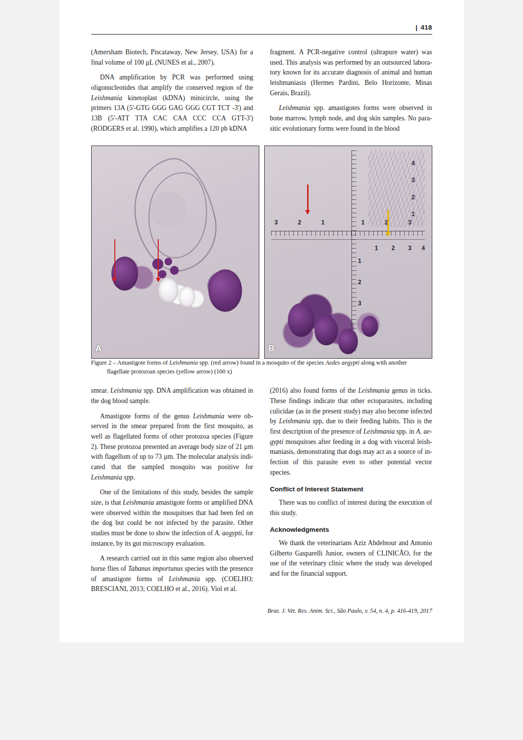|418
(Amersham Biotech, Piscataway, New Jersey, USA) for a final volume of 100 µL (NUNES et al., 2007).
DNA amplification by PCR was performed using oligonucleotides that amplify the conserved region of the Leishmania kinetoplast (kDNA) minicircle, using the primers 13A (5'-GTG GGG GAG GGG CGT TCT -3') and 13B (5'-ATT TTA CAC CAA CCC CCA GTT-3') (RODGERS et al. 1990), which amplifies a 120 pb kDNA
fragment. A PCR-negative control (ultrapure water) was used. This analysis was performed by an outsourced laboratory known for its accurate diagnosis of animal and human leishmaniasis (Hermes Pardini, Belo Horizonte, Minas Gerais, Brazil).
Leishmania spp. amastigotes forms were observed in bone marrow, lymph node, and dog skin samples. No parasitic evolutionary forms were found in the blood
A
3
2
1
1
2
3
4
3
2
1
1
2
3
1
2
3
4
B
Figure 2 – Amastigote forms of Leishmania spp. (red arrow) found in a mosquito of the species Aedes aegypti along with another flagellate protozoan species (yellow arrow) (100 x)
smear. Leishmania spp. DNA amplification was obtained in the dog blood sample.
Amastigote forms of the genus Leishmania were observed in the smear prepared from the first mosquito, as well as flagellated forms of other protozoa species (Figure 2). These protozoa presented an average body size of 21 µm with flagellum of up to 73 µm. The molecular analysis indicated that the sampled mosquito was positive for Leishmania spp.
One of the limitations of this study, besides the sample size, is that Leishmania amastigote forms or amplified DNA were observed within the mosquitoes that had been fed on the dog but could be not infected by the parasite. Other studies must be done to show the infection of A. aegypti, for instance, by its gut microscopy evaluation.
A research carried out in this same region also observed horse flies of Tabanus importunus species with the presence of amastigote forms of Leishmania spp. (COELHO; BRESCIANI, 2013; COELHO et al., 2016). Viol et al.
(2016) also found forms of the Leishmania genus in ticks. These findings indicate that other ectoparasites, including culicidae (as in the present study) may also become infected by Leishmania spp, due to their feeding habits. This is the first description of the presence of Leishmania spp. in A. aegypti mosquitoes after feeding in a dog with visceral leishmaniasis, demonstrating that dogs may act as a source of infection of this parasite even to other potential vector species.
Conflict of Interest Statement
There was no conflict of interest during the execution of this study.
Acknowledgments
We thank the veterinarians Aziz Abdelnour and Antonio Gilberto Gasparelli Junior, owners of CLINICÃO, for the use of the veterinary clinic where the study was developed and for the financial support.
Braz. J. Vet. Res. Anim. Sci., São Paulo, v. 54, n. 4, p. 416-419, 2017